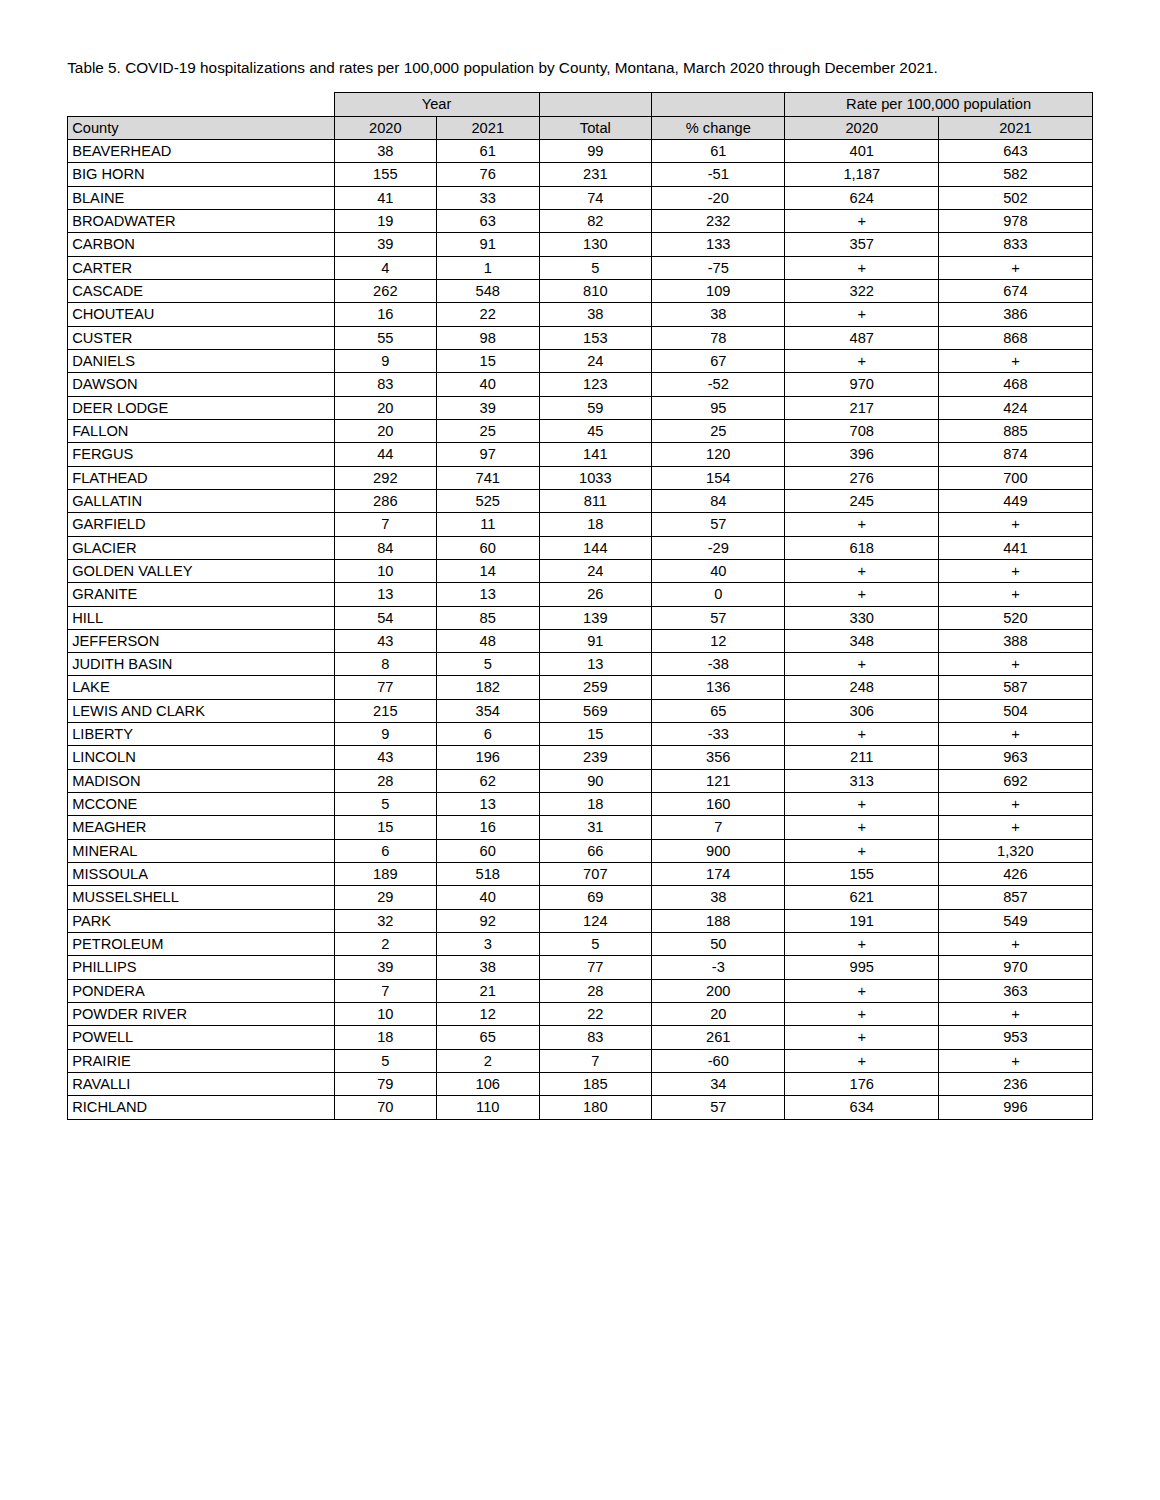Table 5. COVID-19 hospitalizations and rates per 100,000 population by County, Montana, March 2020 through December 2021.
| | Year | | | Rate per 100,000 population |
| --- | --- | --- | --- | --- |
| County | 2020 | 2021 | Total | % change | 2020 | 2021 |
| BEAVERHEAD | 38 | 61 | 99 | 61 | 401 | 643 |
| BIG HORN | 155 | 76 | 231 | -51 | 1,187 | 582 |
| BLAINE | 41 | 33 | 74 | -20 | 624 | 502 |
| BROADWATER | 19 | 63 | 82 | 232 | + | 978 |
| CARBON | 39 | 91 | 130 | 133 | 357 | 833 |
| CARTER | 4 | 1 | 5 | -75 | + | + |
| CASCADE | 262 | 548 | 810 | 109 | 322 | 674 |
| CHOUTEAU | 16 | 22 | 38 | 38 | + | 386 |
| CUSTER | 55 | 98 | 153 | 78 | 487 | 868 |
| DANIELS | 9 | 15 | 24 | 67 | + | + |
| DAWSON | 83 | 40 | 123 | -52 | 970 | 468 |
| DEER LODGE | 20 | 39 | 59 | 95 | 217 | 424 |
| FALLON | 20 | 25 | 45 | 25 | 708 | 885 |
| FERGUS | 44 | 97 | 141 | 120 | 396 | 874 |
| FLATHEAD | 292 | 741 | 1033 | 154 | 276 | 700 |
| GALLATIN | 286 | 525 | 811 | 84 | 245 | 449 |
| GARFIELD | 7 | 11 | 18 | 57 | + | + |
| GLACIER | 84 | 60 | 144 | -29 | 618 | 441 |
| GOLDEN VALLEY | 10 | 14 | 24 | 40 | + | + |
| GRANITE | 13 | 13 | 26 | 0 | + | + |
| HILL | 54 | 85 | 139 | 57 | 330 | 520 |
| JEFFERSON | 43 | 48 | 91 | 12 | 348 | 388 |
| JUDITH BASIN | 8 | 5 | 13 | -38 | + | + |
| LAKE | 77 | 182 | 259 | 136 | 248 | 587 |
| LEWIS AND CLARK | 215 | 354 | 569 | 65 | 306 | 504 |
| LIBERTY | 9 | 6 | 15 | -33 | + | + |
| LINCOLN | 43 | 196 | 239 | 356 | 211 | 963 |
| MADISON | 28 | 62 | 90 | 121 | 313 | 692 |
| MCCONE | 5 | 13 | 18 | 160 | + | + |
| MEAGHER | 15 | 16 | 31 | 7 | + | + |
| MINERAL | 6 | 60 | 66 | 900 | + | 1,320 |
| MISSOULA | 189 | 518 | 707 | 174 | 155 | 426 |
| MUSSELSHELL | 29 | 40 | 69 | 38 | 621 | 857 |
| PARK | 32 | 92 | 124 | 188 | 191 | 549 |
| PETROLEUM | 2 | 3 | 5 | 50 | + | + |
| PHILLIPS | 39 | 38 | 77 | -3 | 995 | 970 |
| PONDERA | 7 | 21 | 28 | 200 | + | 363 |
| POWDER RIVER | 10 | 12 | 22 | 20 | + | + |
| POWELL | 18 | 65 | 83 | 261 | + | 953 |
| PRAIRIE | 5 | 2 | 7 | -60 | + | + |
| RAVALLI | 79 | 106 | 185 | 34 | 176 | 236 |
| RICHLAND | 70 | 110 | 180 | 57 | 634 | 996 |